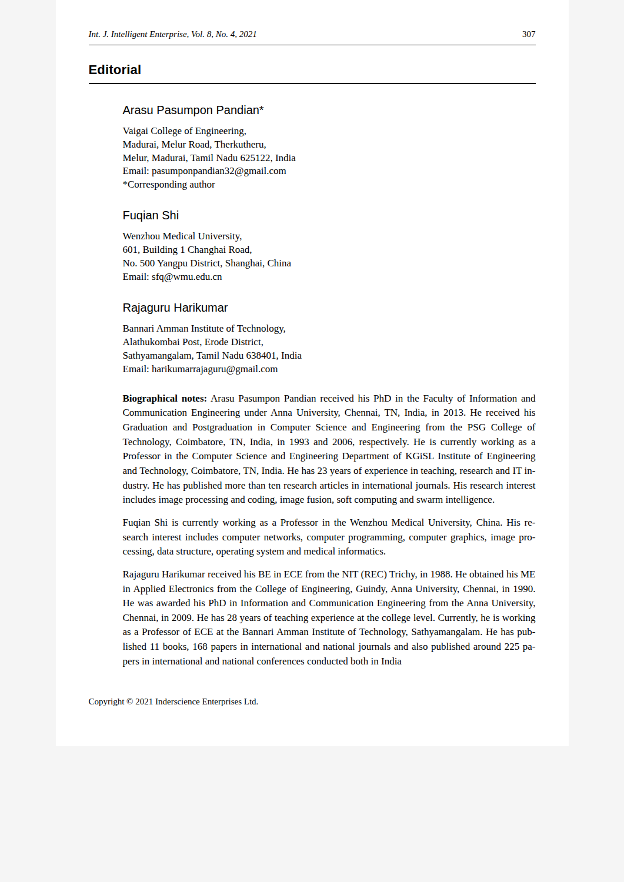Int. J. Intelligent Enterprise, Vol. 8, No. 4, 2021 307
Editorial
Arasu Pasumpon Pandian*
Vaigai College of Engineering,
Madurai, Melur Road, Therkutheru,
Melur, Madurai, Tamil Nadu 625122, India
Email: pasumponpandian32@gmail.com
*Corresponding author
Fuqian Shi
Wenzhou Medical University,
601, Building 1 Changhai Road,
No. 500 Yangpu District, Shanghai, China
Email: sfq@wmu.edu.cn
Rajaguru Harikumar
Bannari Amman Institute of Technology,
Alathukombai Post, Erode District,
Sathyamangalam, Tamil Nadu 638401, India
Email: harikumarrajaguru@gmail.com
Biographical notes: Arasu Pasumpon Pandian received his PhD in the Faculty of Information and Communication Engineering under Anna University, Chennai, TN, India, in 2013. He received his Graduation and Postgraduation in Computer Science and Engineering from the PSG College of Technology, Coimbatore, TN, India, in 1993 and 2006, respectively. He is currently working as a Professor in the Computer Science and Engineering Department of KGiSL Institute of Engineering and Technology, Coimbatore, TN, India. He has 23 years of experience in teaching, research and IT industry. He has published more than ten research articles in international journals. His research interest includes image processing and coding, image fusion, soft computing and swarm intelligence.
Fuqian Shi is currently working as a Professor in the Wenzhou Medical University, China. His research interest includes computer networks, computer programming, computer graphics, image processing, data structure, operating system and medical informatics.
Rajaguru Harikumar received his BE in ECE from the NIT (REC) Trichy, in 1988. He obtained his ME in Applied Electronics from the College of Engineering, Guindy, Anna University, Chennai, in 1990. He was awarded his PhD in Information and Communication Engineering from the Anna University, Chennai, in 2009. He has 28 years of teaching experience at the college level. Currently, he is working as a Professor of ECE at the Bannari Amman Institute of Technology, Sathyamangalam. He has published 11 books, 168 papers in international and national journals and also published around 225 papers in international and national conferences conducted both in India
Copyright © 2021 Inderscience Enterprises Ltd.